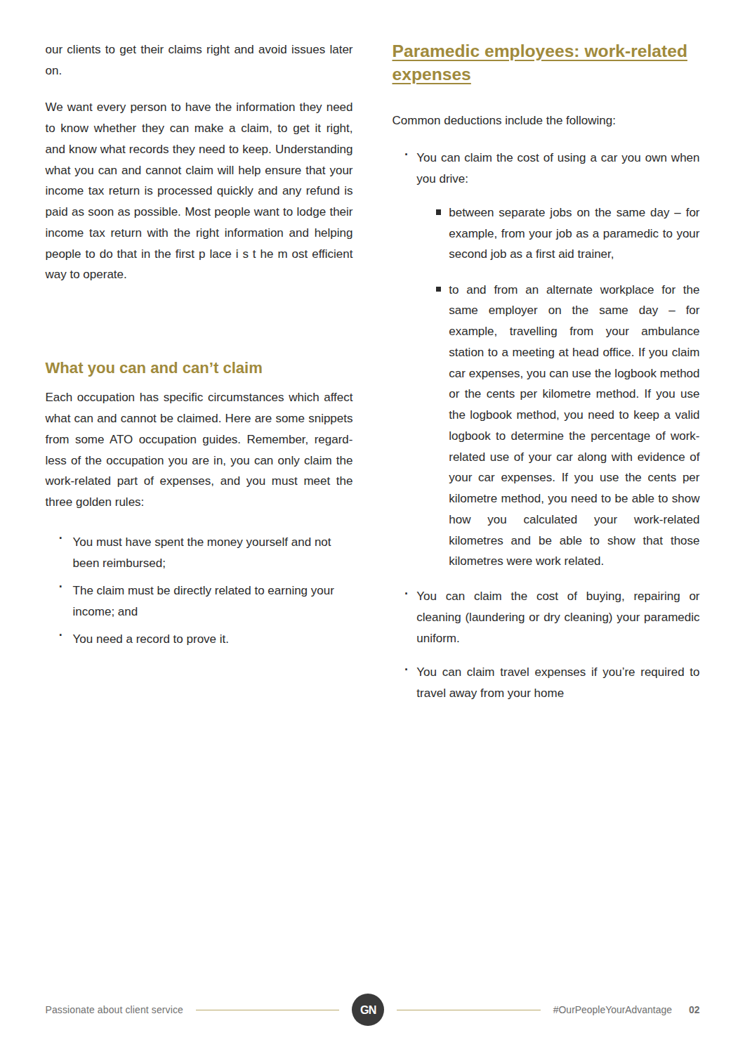our clients to get their claims right and avoid issues later on.
We want every person to have the information they need to know whether they can make a claim, to get it right, and know what records they need to keep. Understanding what you can and cannot claim will help ensure that your income tax return is processed quickly and any refund is paid as soon as possible. Most people want to lodge their income tax return with the right information and helping people to do that in the first p lace i s t he m ost efficient way to operate.
What you can and can’t claim
Each occupation has specific circumstances which affect what can and cannot be claimed. Here are some snippets from some ATO occupation guides. Remember, regardless of the occupation you are in, you can only claim the work-related part of expenses, and you must meet the three golden rules:
You must have spent the money yourself and not been reimbursed;
The claim must be directly related to earning your income; and
You need a record to prove it.
Paramedic employees: work-related expenses
Common deductions include the following:
You can claim the cost of using a car you own when you drive:
between separate jobs on the same day – for example, from your job as a paramedic to your second job as a first aid trainer,
to and from an alternate workplace for the same employer on the same day – for example, travelling from your ambulance station to a meeting at head office. If you claim car expenses, you can use the logbook method or the cents per kilometre method. If you use the logbook method, you need to keep a valid logbook to determine the percentage of work-related use of your car along with evidence of your car expenses. If you use the cents per kilometre method, you need to be able to show how you calculated your work-related kilometres and be able to show that those kilometres were work related.
You can claim the cost of buying, repairing or cleaning (laundering or dry cleaning) your paramedic uniform.
You can claim travel expenses if you’re required to travel away from your home
Passionate about client service GN #OurPeopleYourAdvantage 02